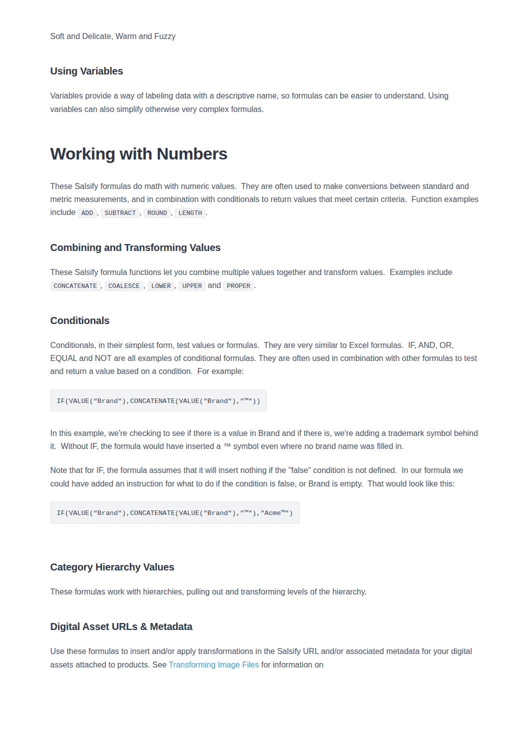Soft and Delicate, Warm and Fuzzy
Using Variables
Variables provide a way of labeling data with a descriptive name, so formulas can be easier to understand. Using variables can also simplify otherwise very complex formulas.
Working with Numbers
These Salsify formulas do math with numeric values. They are often used to make conversions between standard and metric measurements, and in combination with conditionals to return values that meet certain criteria. Function examples include ADD, SUBTRACT, ROUND, LENGTH.
Combining and Transforming Values
These Salsify formula functions let you combine multiple values together and transform values. Examples include CONCATENATE, COALESCE, LOWER, UPPER and PROPER.
Conditionals
Conditionals, in their simplest form, test values or formulas. They are very similar to Excel formulas. IF, AND, OR, EQUAL and NOT are all examples of conditional formulas. They are often used in combination with other formulas to test and return a value based on a condition. For example:
IF(VALUE("Brand"),CONCATENATE(VALUE("Brand"),"™"))
In this example, we're checking to see if there is a value in Brand and if there is, we're adding a trademark symbol behind it. Without IF, the formula would have inserted a ™ symbol even where no brand name was filled in.
Note that for IF, the formula assumes that it will insert nothing if the "false" condition is not defined. In our formula we could have added an instruction for what to do if the condition is false, or Brand is empty. That would look like this:
IF(VALUE("Brand"),CONCATENATE(VALUE("Brand"),"™"),"Acme™")
Category Hierarchy Values
These formulas work with hierarchies, pulling out and transforming levels of the hierarchy.
Digital Asset URLs & Metadata
Use these formulas to insert and/or apply transformations in the Salsify URL and/or associated metadata for your digital assets attached to products. See Transforming Image Files for information on